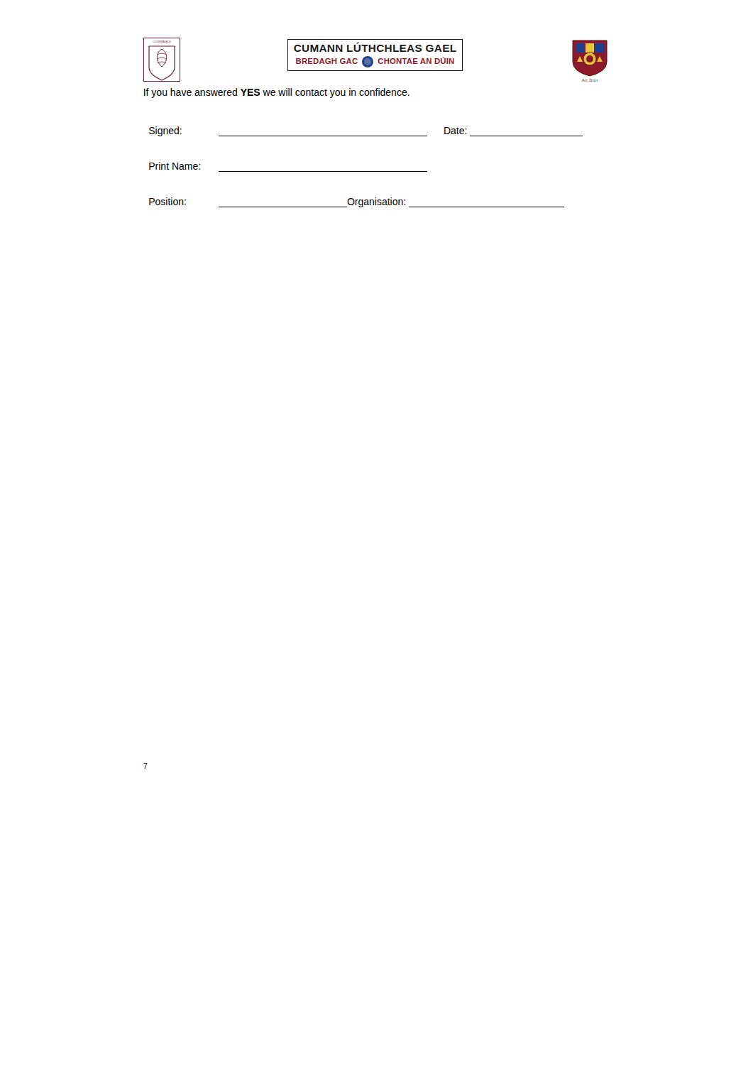CLG BRÉADACH
CUMANN LÚTHCHLEAS GAEL
BREDAGH GAC CHONTAE AN DÚIN
An Dún
If you have answered YES we will contact you in confidence.
Signed:
Date:
Print Name:
Position:
Organisation:
7